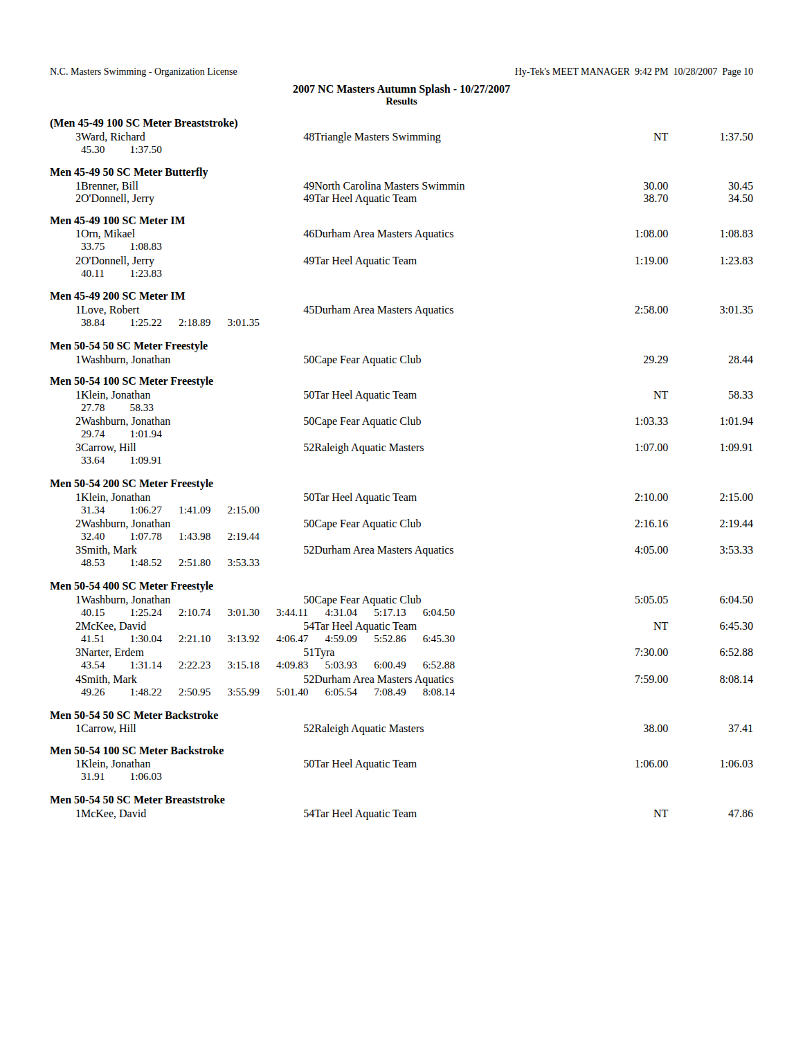N.C. Masters Swimming - Organization License
Hy-Tek's MEET MANAGER 9:42 PM 10/28/2007 Page 10
2007 NC Masters Autumn Splash - 10/27/2007
Results
(Men 45-49 100 SC Meter Breaststroke)
| 3 | Ward, Richard | 48 | Triangle Masters Swimming | NT | 1:37.50 |
| | 45.30 1:37.50 |
Men 45-49 50 SC Meter Butterfly
| 1 | Brenner, Bill | 49 | North Carolina Masters Swimmin | 30.00 | 30.45 |
| 2 | O'Donnell, Jerry | 49 | Tar Heel Aquatic Team | 38.70 | 34.50 |
Men 45-49 100 SC Meter IM
| 1 | Orn, Mikael | 46 | Durham Area Masters Aquatics | 1:08.00 | 1:08.83 |
| | 33.75 1:08.83 |
| 2 | O'Donnell, Jerry | 49 | Tar Heel Aquatic Team | 1:19.00 | 1:23.83 |
| | 40.11 1:23.83 |
Men 45-49 200 SC Meter IM
| 1 | Love, Robert | 45 | Durham Area Masters Aquatics | 2:58.00 | 3:01.35 |
| | 38.84 1:25.22 2:18.89 3:01.35 |
Men 50-54 50 SC Meter Freestyle
| 1 | Washburn, Jonathan | 50 | Cape Fear Aquatic Club | 29.29 | 28.44 |
Men 50-54 100 SC Meter Freestyle
| 1 | Klein, Jonathan | 50 | Tar Heel Aquatic Team | NT | 58.33 |
| | 27.78 58.33 |
| 2 | Washburn, Jonathan | 50 | Cape Fear Aquatic Club | 1:03.33 | 1:01.94 |
| | 29.74 1:01.94 |
| 3 | Carrow, Hill | 52 | Raleigh Aquatic Masters | 1:07.00 | 1:09.91 |
| | 33.64 1:09.91 |
Men 50-54 200 SC Meter Freestyle
| 1 | Klein, Jonathan | 50 | Tar Heel Aquatic Team | 2:10.00 | 2:15.00 |
| | 31.34 1:06.27 1:41.09 2:15.00 |
| 2 | Washburn, Jonathan | 50 | Cape Fear Aquatic Club | 2:16.16 | 2:19.44 |
| | 32.40 1:07.78 1:43.98 2:19.44 |
| 3 | Smith, Mark | 52 | Durham Area Masters Aquatics | 4:05.00 | 3:53.33 |
| | 48.53 1:48.52 2:51.80 3:53.33 |
Men 50-54 400 SC Meter Freestyle
| 1 | Washburn, Jonathan | 50 | Cape Fear Aquatic Club | 5:05.05 | 6:04.50 |
| | 40.15 1:25.24 2:10.74 3:01.30 3:44.11 4:31.04 5:17.13 6:04.50 |
| 2 | McKee, David | 54 | Tar Heel Aquatic Team | NT | 6:45.30 |
| | 41.51 1:30.04 2:21.10 3:13.92 4:06.47 4:59.09 5:52.86 6:45.30 |
| 3 | Narter, Erdem | 51 | Tyra | 7:30.00 | 6:52.88 |
| | 43.54 1:31.14 2:22.23 3:15.18 4:09.83 5:03.93 6:00.49 6:52.88 |
| 4 | Smith, Mark | 52 | Durham Area Masters Aquatics | 7:59.00 | 8:08.14 |
| | 49.26 1:48.22 2:50.95 3:55.99 5:01.40 6:05.54 7:08.49 8:08.14 |
Men 50-54 50 SC Meter Backstroke
| 1 | Carrow, Hill | 52 | Raleigh Aquatic Masters | 38.00 | 37.41 |
Men 50-54 100 SC Meter Backstroke
| 1 | Klein, Jonathan | 50 | Tar Heel Aquatic Team | 1:06.00 | 1:06.03 |
| | 31.91 1:06.03 |
Men 50-54 50 SC Meter Breaststroke
| 1 | McKee, David | 54 | Tar Heel Aquatic Team | NT | 47.86 |